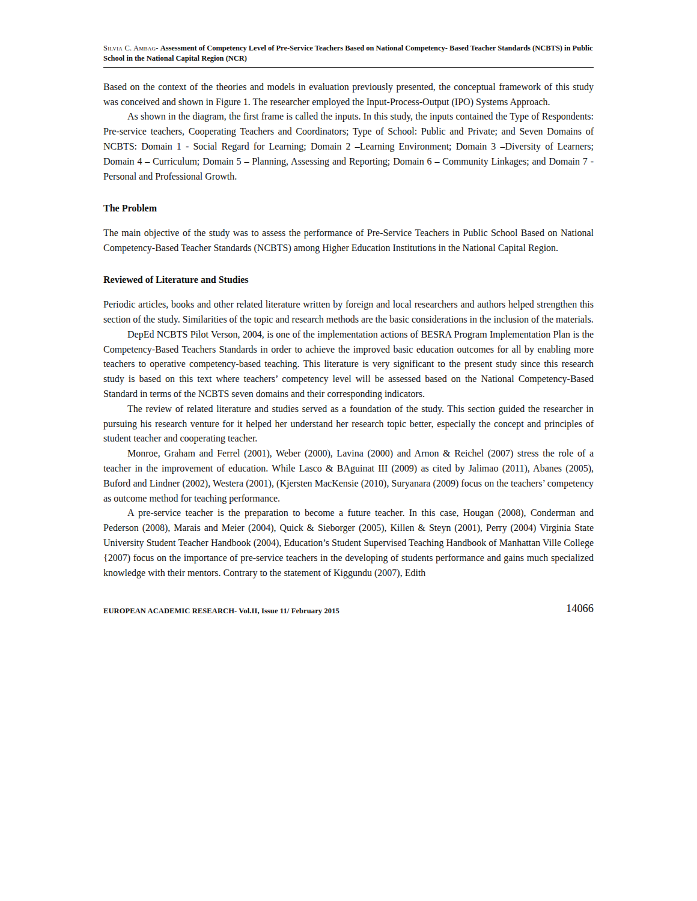Silvia C. Ambag- Assessment of Competency Level of Pre-Service Teachers Based on National Competency- Based Teacher Standards (NCBTS) in Public School in the National Capital Region (NCR)
Based on the context of the theories and models in evaluation previously presented, the conceptual framework of this study was conceived and shown in Figure 1. The researcher employed the Input-Process-Output (IPO) Systems Approach.
As shown in the diagram, the first frame is called the inputs. In this study, the inputs contained the Type of Respondents: Pre-service teachers, Cooperating Teachers and Coordinators; Type of School: Public and Private; and Seven Domains of NCBTS: Domain 1 - Social Regard for Learning; Domain 2 –Learning Environment; Domain 3 –Diversity of Learners; Domain 4 – Curriculum; Domain 5 – Planning, Assessing and Reporting; Domain 6 – Community Linkages; and Domain 7 - Personal and Professional Growth.
The Problem
The main objective of the study was to assess the performance of Pre-Service Teachers in Public School Based on National Competency-Based Teacher Standards (NCBTS) among Higher Education Institutions in the National Capital Region.
Reviewed of Literature and Studies
Periodic articles, books and other related literature written by foreign and local researchers and authors helped strengthen this section of the study. Similarities of the topic and research methods are the basic considerations in the inclusion of the materials.
DepEd NCBTS Pilot Verson, 2004, is one of the implementation actions of BESRA Program Implementation Plan is the Competency-Based Teachers Standards in order to achieve the improved basic education outcomes for all by enabling more teachers to operative competency-based teaching. This literature is very significant to the present study since this research study is based on this text where teachers’ competency level will be assessed based on the National Competency-Based Standard in terms of the NCBTS seven domains and their corresponding indicators.
The review of related literature and studies served as a foundation of the study. This section guided the researcher in pursuing his research venture for it helped her understand her research topic better, especially the concept and principles of student teacher and cooperating teacher.
Monroe, Graham and Ferrel (2001), Weber (2000), Lavina (2000) and Arnon & Reichel (2007) stress the role of a teacher in the improvement of education. While Lasco & BAguinat III (2009) as cited by Jalimao (2011), Abanes (2005), Buford and Lindner (2002), Westera (2001), (Kjersten MacKensie (2010), Suryanara (2009) focus on the teachers’ competency as outcome method for teaching performance.
A pre-service teacher is the preparation to become a future teacher. In this case, Hougan (2008), Conderman and Pederson (2008), Marais and Meier (2004), Quick & Sieborger (2005), Killen & Steyn (2001), Perry (2004) Virginia State University Student Teacher Handbook (2004), Education’s Student Supervised Teaching Handbook of Manhattan Ville College {2007) focus on the importance of pre-service teachers in the developing of students performance and gains much specialized knowledge with their mentors. Contrary to the statement of Kiggundu (2007), Edith
EUROPEAN ACADEMIC RESEARCH- Vol.II, Issue 11/ February 2015 14066